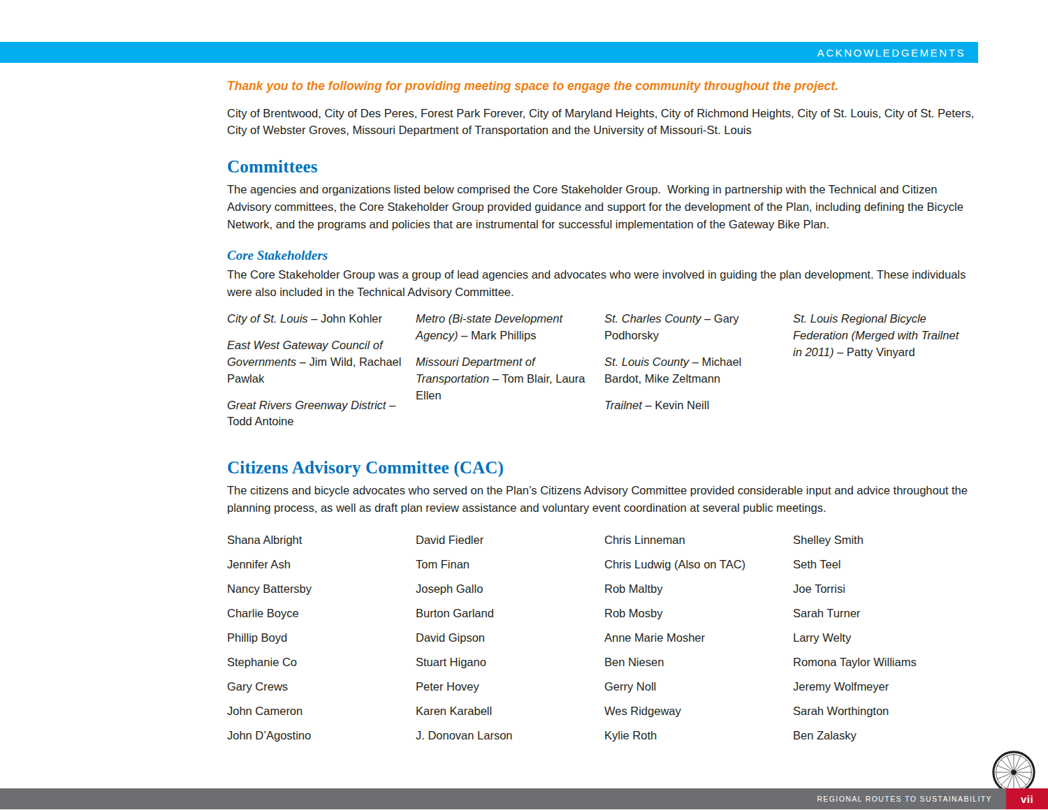ACKNOWLEDGEMENTS
Thank you to the following for providing meeting space to engage the community throughout the project.
City of Brentwood, City of Des Peres, Forest Park Forever, City of Maryland Heights, City of Richmond Heights, City of St. Louis, City of St. Peters, City of Webster Groves, Missouri Department of Transportation and the University of Missouri-St. Louis
Committees
The agencies and organizations listed below comprised the Core Stakeholder Group. Working in partnership with the Technical and Citizen Advisory committees, the Core Stakeholder Group provided guidance and support for the development of the Plan, including defining the Bicycle Network, and the programs and policies that are instrumental for successful implementation of the Gateway Bike Plan.
Core Stakeholders
The Core Stakeholder Group was a group of lead agencies and advocates who were involved in guiding the plan development. These individuals were also included in the Technical Advisory Committee.
City of St. Louis – John Kohler
East West Gateway Council of Governments – Jim Wild, Rachael Pawlak
Great Rivers Greenway District – Todd Antoine
Metro (Bi-state Development Agency) – Mark Phillips
Missouri Department of Transportation – Tom Blair, Laura Ellen
St. Charles County – Gary Podhorsky
St. Louis County – Michael Bardot, Mike Zeltmann
Trailnet – Kevin Neill
St. Louis Regional Bicycle Federation (Merged with Trailnet in 2011) – Patty Vinyard
Citizens Advisory Committee (CAC)
The citizens and bicycle advocates who served on the Plan’s Citizens Advisory Committee provided considerable input and advice throughout the planning process, as well as draft plan review assistance and voluntary event coordination at several public meetings.
Shana Albright
David Fiedler
Chris Linneman
Shelley Smith
Jennifer Ash
Tom Finan
Chris Ludwig (Also on TAC)
Seth Teel
Nancy Battersby
Joseph Gallo
Rob Maltby
Joe Torrisi
Charlie Boyce
Burton Garland
Rob Mosby
Sarah Turner
Phillip Boyd
David Gipson
Anne Marie Mosher
Larry Welty
Stephanie Co
Stuart Higano
Ben Niesen
Romona Taylor Williams
Gary Crews
Peter Hovey
Gerry Noll
Jeremy Wolfmeyer
John Cameron
Karen Karabell
Wes Ridgeway
Sarah Worthington
John D’Agostino
J. Donovan Larson
Kylie Roth
Ben Zalasky
REGIONAL ROUTES TO SUSTAINABILITY
vii